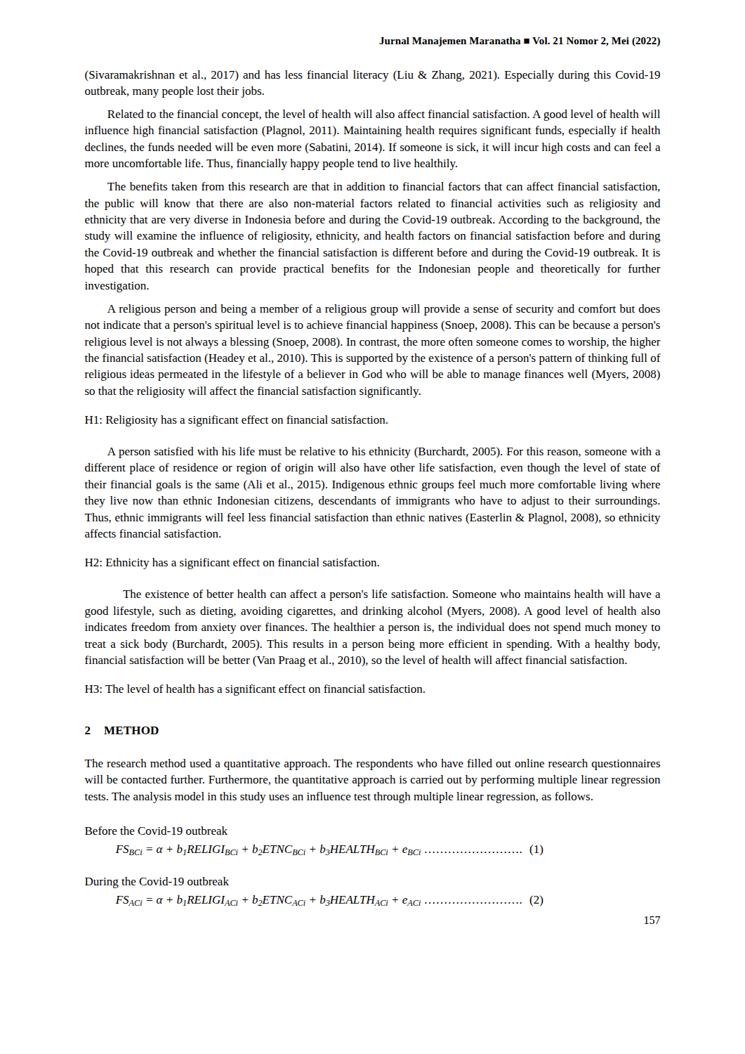Jurnal Manajemen Maranatha ■ Vol. 21 Nomor 2, Mei (2022)
(Sivaramakrishnan et al., 2017) and has less financial literacy (Liu & Zhang, 2021). Especially during this Covid-19 outbreak, many people lost their jobs.
Related to the financial concept, the level of health will also affect financial satisfaction. A good level of health will influence high financial satisfaction (Plagnol, 2011). Maintaining health requires significant funds, especially if health declines, the funds needed will be even more (Sabatini, 2014). If someone is sick, it will incur high costs and can feel a more uncomfortable life. Thus, financially happy people tend to live healthily.
The benefits taken from this research are that in addition to financial factors that can affect financial satisfaction, the public will know that there are also non-material factors related to financial activities such as religiosity and ethnicity that are very diverse in Indonesia before and during the Covid-19 outbreak. According to the background, the study will examine the influence of religiosity, ethnicity, and health factors on financial satisfaction before and during the Covid-19 outbreak and whether the financial satisfaction is different before and during the Covid-19 outbreak. It is hoped that this research can provide practical benefits for the Indonesian people and theoretically for further investigation.
A religious person and being a member of a religious group will provide a sense of security and comfort but does not indicate that a person's spiritual level is to achieve financial happiness (Snoep, 2008). This can be because a person's religious level is not always a blessing (Snoep, 2008). In contrast, the more often someone comes to worship, the higher the financial satisfaction (Headey et al., 2010). This is supported by the existence of a person's pattern of thinking full of religious ideas permeated in the lifestyle of a believer in God who will be able to manage finances well (Myers, 2008) so that the religiosity will affect the financial satisfaction significantly.
H1: Religiosity has a significant effect on financial satisfaction.
A person satisfied with his life must be relative to his ethnicity (Burchardt, 2005). For this reason, someone with a different place of residence or region of origin will also have other life satisfaction, even though the level of state of their financial goals is the same (Ali et al., 2015). Indigenous ethnic groups feel much more comfortable living where they live now than ethnic Indonesian citizens, descendants of immigrants who have to adjust to their surroundings. Thus, ethnic immigrants will feel less financial satisfaction than ethnic natives (Easterlin & Plagnol, 2008), so ethnicity affects financial satisfaction.
H2: Ethnicity has a significant effect on financial satisfaction.
The existence of better health can affect a person's life satisfaction. Someone who maintains health will have a good lifestyle, such as dieting, avoiding cigarettes, and drinking alcohol (Myers, 2008). A good level of health also indicates freedom from anxiety over finances. The healthier a person is, the individual does not spend much money to treat a sick body (Burchardt, 2005). This results in a person being more efficient in spending. With a healthy body, financial satisfaction will be better (Van Praag et al., 2010), so the level of health will affect financial satisfaction.
H3: The level of health has a significant effect on financial satisfaction.
2 METHOD
The research method used a quantitative approach. The respondents who have filled out online research questionnaires will be contacted further. Furthermore, the quantitative approach is carried out by performing multiple linear regression tests. The analysis model in this study uses an influence test through multiple linear regression, as follows.
Before the Covid-19 outbreak
FSBCi = α + b1RELIGIBCi + b2ETNCBCi + b3HEALTHBCi + eBCi …………………….(1)
During the Covid-19 outbreak
FSACi = α + b1RELIGIACi + b2ETNCACi + b3HEALTHACi + eACi …………………….(2)
157